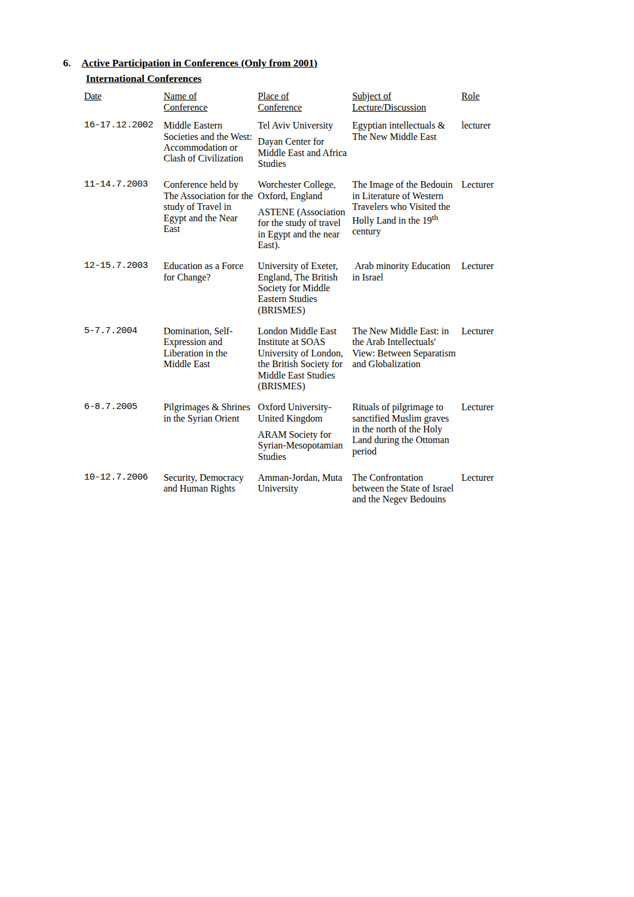6. Active Participation in Conferences (Only from 2001)
International Conferences
| Date | Name of Conference | Place of Conference | Subject of Lecture/Discussion | Role |
| --- | --- | --- | --- | --- |
| 16-17.12.2002 | Middle Eastern Societies and the West: Accommodation or Clash of Civilization | Tel Aviv University Dayan Center for Middle East and Africa Studies | Egyptian intellectuals & The New Middle East | lecturer |
| 11-14.7.2003 | Conference held by The Association for the study of Travel in Egypt and the Near East | Worchester College, Oxford, England ASTENE (Association for the study of travel in Egypt and the near East). | The Image of the Bedouin in Literature of Western Travelers who Visited the Holly Land in the 19 th century | Lecturer |
| 12-15.7.2003 | Education as a Force for Change? | University of Exeter, England, The British Society for Middle Eastern Studies (BRISMES) | Arab minority Education in Israel | Lecturer |
| 5-7.7.2004 | Domination, Self-Expression and Liberation in the Middle East | London Middle East Institute at SOAS University of London, the British Society for Middle East Studies (BRISMES) | The New Middle East: in the Arab Intellectuals' View: Between Separatism and Globalization | Lecturer |
| 6-8.7.2005 | Pilgrimages & Shrines in the Syrian Orient | Oxford University- United Kingdom ARAM Society for Syrian-Mesopotamian Studies | Rituals of pilgrimage to sanctified Muslim graves in the north of the Holy Land during the Ottoman period | Lecturer |
| 10-12.7.2006 | Security, Democracy and Human Rights | Amman-Jordan, Muta University | The Confrontation between the State of Israel and the Negev Bedouins | Lecturer |